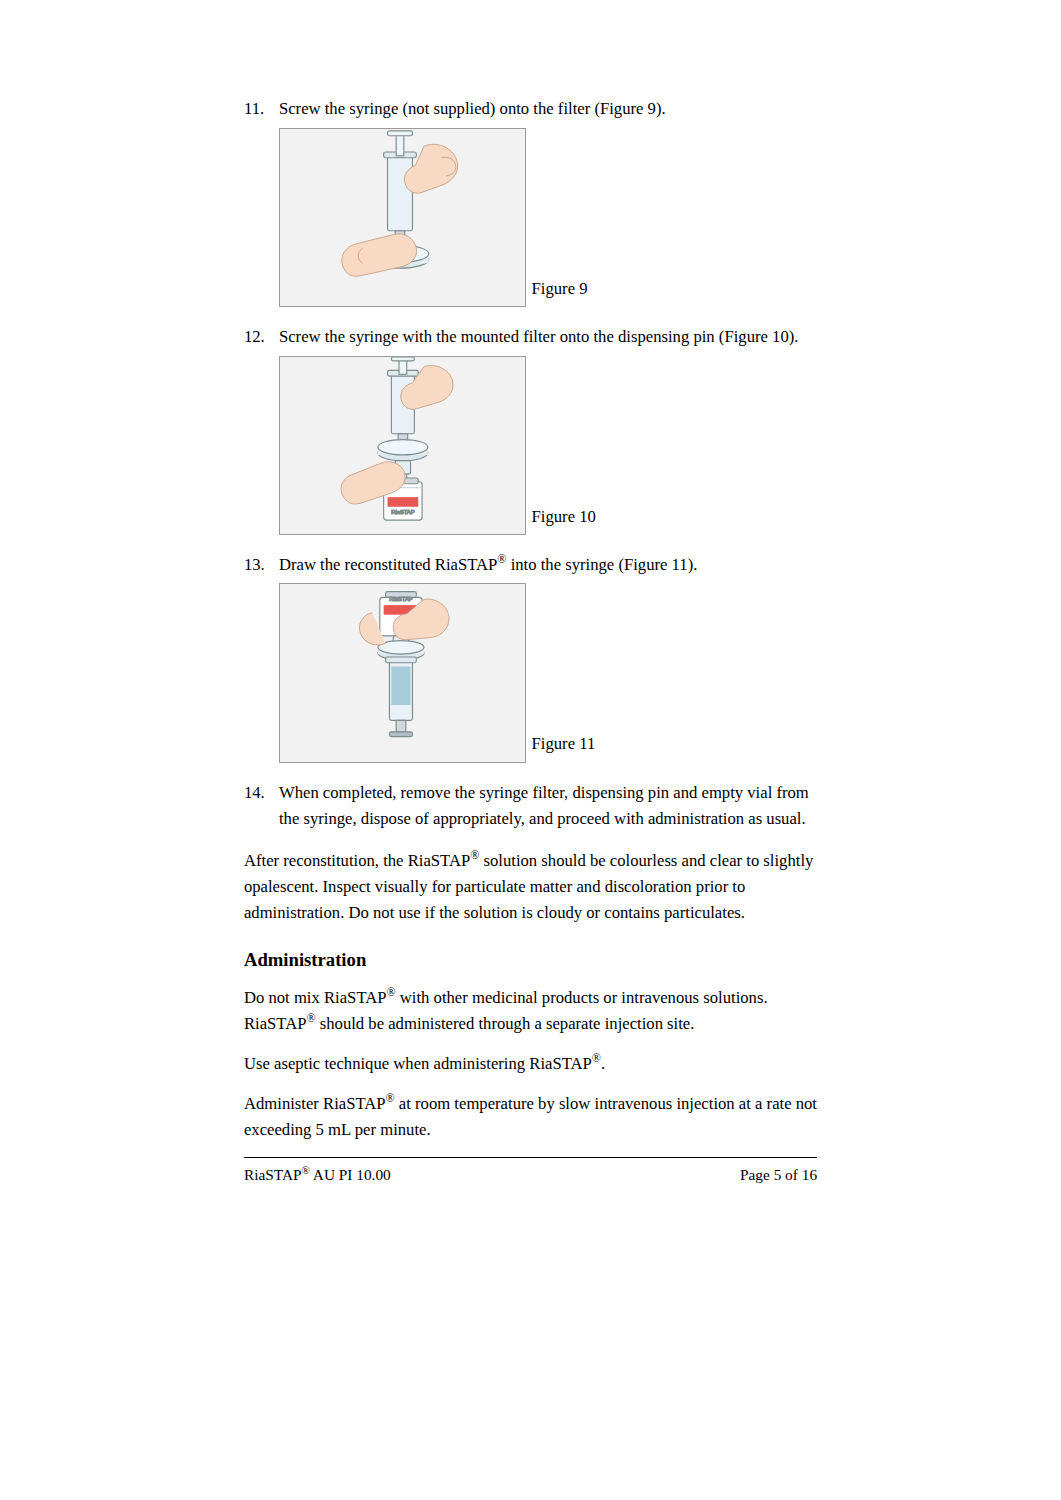11. Screw the syringe (not supplied) onto the filter (Figure 9).
Figure 9
12. Screw the syringe with the mounted filter onto the dispensing pin (Figure 10).
RiaSTAP
Figure 10
13. Draw the reconstituted RiaSTAP® into the syringe (Figure 11).
RiaSTAP
Figure 11
14. When completed, remove the syringe filter, dispensing pin and empty vial from the syringe, dispose of appropriately, and proceed with administration as usual.
After reconstitution, the RiaSTAP® solution should be colourless and clear to slightly opalescent. Inspect visually for particulate matter and discoloration prior to administration. Do not use if the solution is cloudy or contains particulates.
Administration
Do not mix RiaSTAP® with other medicinal products or intravenous solutions. RiaSTAP® should be administered through a separate injection site.
Use aseptic technique when administering RiaSTAP®.
Administer RiaSTAP® at room temperature by slow intravenous injection at a rate not exceeding 5 mL per minute.
RiaSTAP® AU PI 10.00
Page 5 of 16